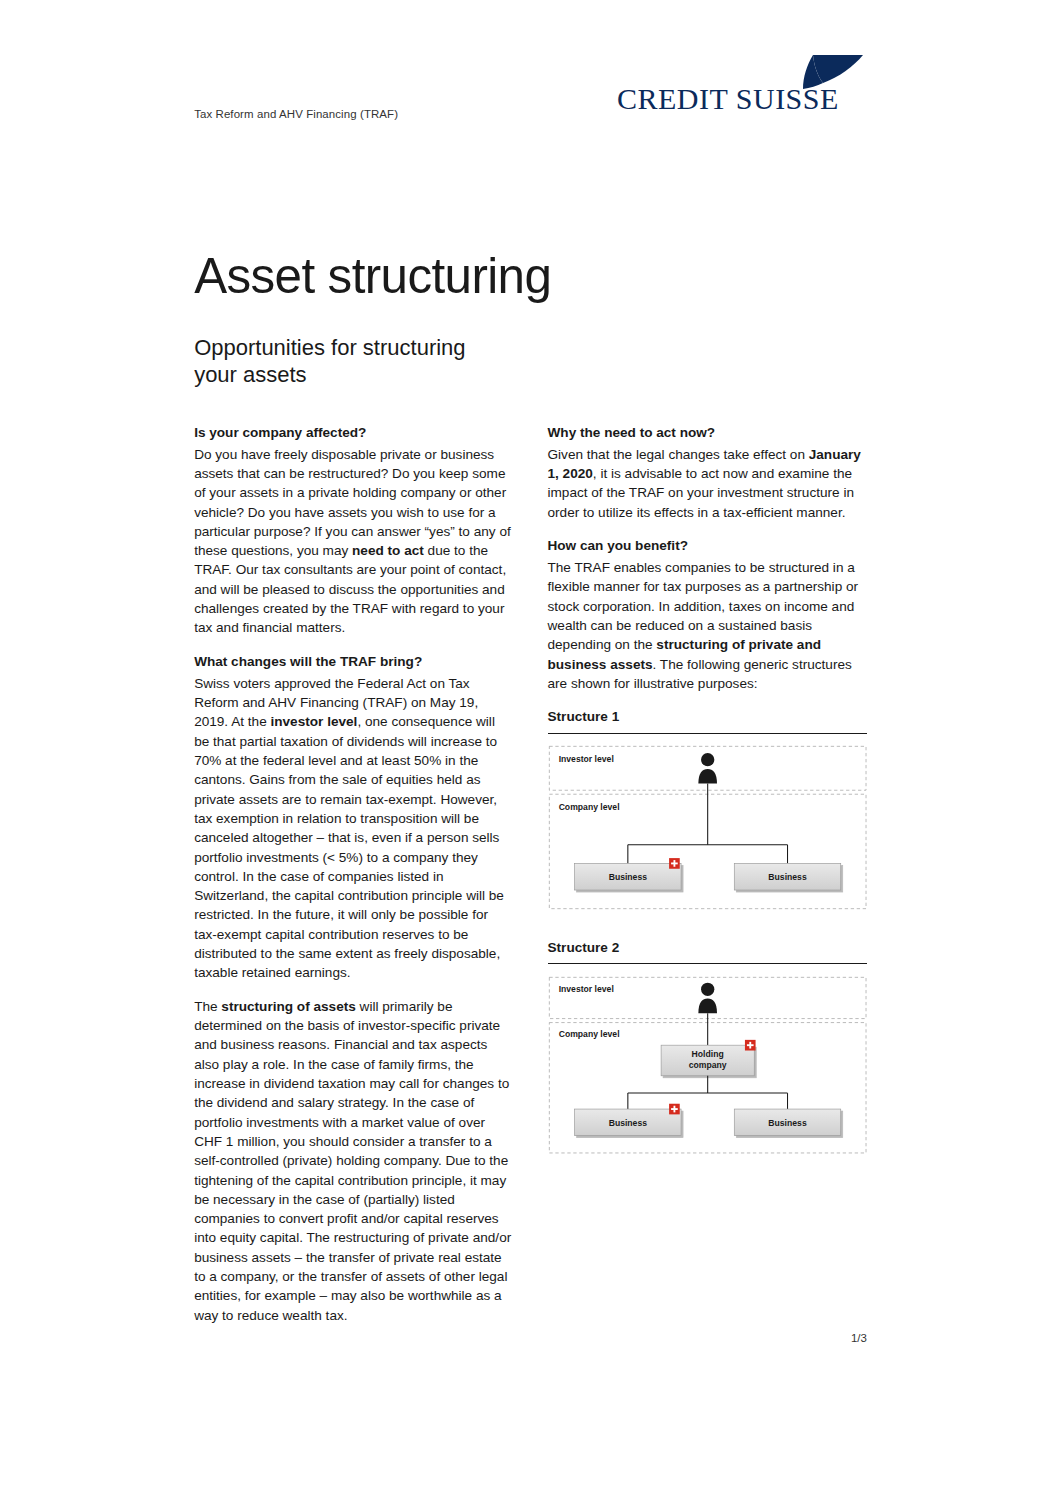Tax Reform and AHV Financing (TRAF)
CREDIT SUISSE
Asset structuring
Opportunities for structuring your assets
Is your company affected?
Do you have freely disposable private or business assets that can be restructured? Do you keep some of your assets in a private holding company or other vehicle? Do you have assets you wish to use for a particular purpose? If you can answer “yes” to any of these questions, you may need to act due to the TRAF. Our tax consultants are your point of contact, and will be pleased to discuss the opportunities and challenges created by the TRAF with regard to your tax and financial matters.
What changes will the TRAF bring?
Swiss voters approved the Federal Act on Tax Reform and AHV Financing (TRAF) on May 19, 2019. At the investor level, one consequence will be that partial taxation of dividends will increase to 70% at the federal level and at least 50% in the cantons. Gains from the sale of equities held as private assets are to remain tax-exempt. However, tax exemption in relation to transposition will be canceled altogether – that is, even if a person sells portfolio investments (< 5%) to a company they control. In the case of companies listed in Switzerland, the capital contribution principle will be restricted. In the future, it will only be possible for tax-exempt capital contribution reserves to be distributed to the same extent as freely disposable, taxable retained earnings.
The structuring of assets will primarily be determined on the basis of investor-specific private and business reasons. Financial and tax aspects also play a role. In the case of family firms, the increase in dividend taxation may call for changes to the dividend and salary strategy. In the case of portfolio investments with a market value of over CHF 1 million, you should consider a transfer to a self-controlled (private) holding company. Due to the tightening of the capital contribution principle, it may be necessary in the case of (partially) listed companies to convert profit and/or capital reserves into equity capital. The restructuring of private and/or business assets – the transfer of private real estate to a company, or the transfer of assets of other legal entities, for example – may also be worthwhile as a way to reduce wealth tax.
Why the need to act now?
Given that the legal changes take effect on January 1, 2020, it is advisable to act now and examine the impact of the TRAF on your investment structure in order to utilize its effects in a tax-efficient manner.
How can you benefit?
The TRAF enables companies to be structured in a flexible manner for tax purposes as a partnership or stock corporation. In addition, taxes on income and wealth can be reduced on a sustained basis depending on the structuring of private and business assets. The following generic structures are shown for illustrative purposes:
Structure 1
Investor level Company level Business Business
Structure 2
Investor level Company level Holding company Business Business
1/3